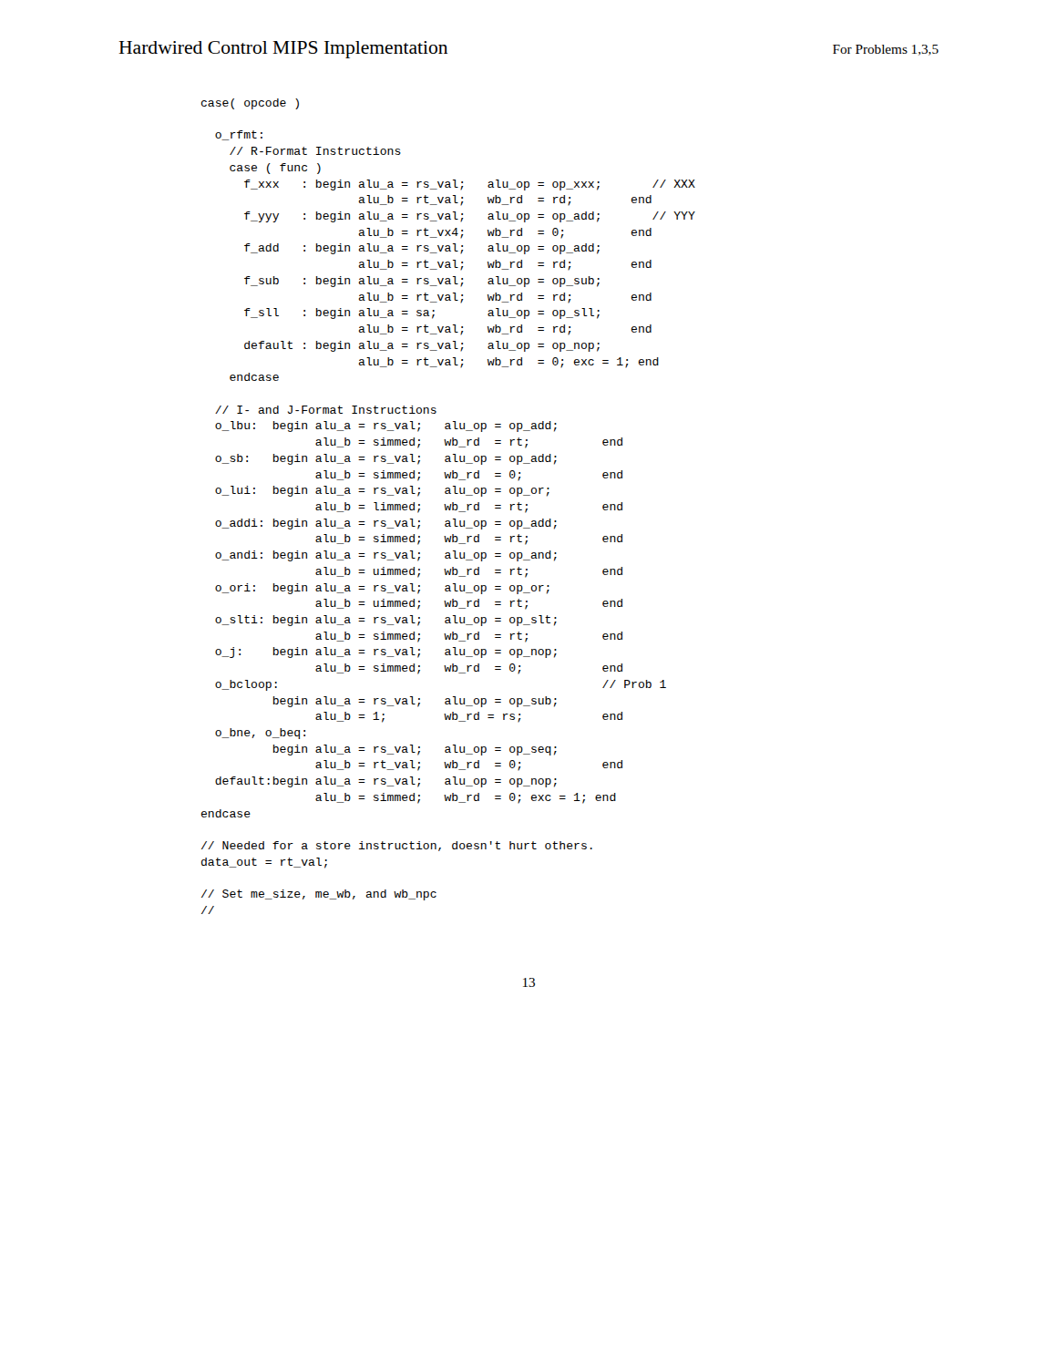Hardwired Control MIPS Implementation
For Problems 1,3,5
case( opcode )

  o_rfmt:
    // R-Format Instructions
    case ( func )
      f_xxx   : begin alu_a = rs_val;   alu_op = op_xxx;       // XXX
                      alu_b = rt_val;   wb_rd  = rd;        end
      f_yyy   : begin alu_a = rs_val;   alu_op = op_add;       // YYY
                      alu_b = rt_vx4;   wb_rd  = 0;         end
      f_add   : begin alu_a = rs_val;   alu_op = op_add;
                      alu_b = rt_val;   wb_rd  = rd;        end
      f_sub   : begin alu_a = rs_val;   alu_op = op_sub;
                      alu_b = rt_val;   wb_rd  = rd;        end
      f_sll   : begin alu_a = sa;       alu_op = op_sll;
                      alu_b = rt_val;   wb_rd  = rd;        end
      default : begin alu_a = rs_val;   alu_op = op_nop;
                      alu_b = rt_val;   wb_rd  = 0; exc = 1; end
    endcase

  // I- and J-Format Instructions
  o_lbu:  begin alu_a = rs_val;   alu_op = op_add;
                alu_b = simmed;   wb_rd  = rt;          end
  o_sb:   begin alu_a = rs_val;   alu_op = op_add;
                alu_b = simmed;   wb_rd  = 0;           end
  o_lui:  begin alu_a = rs_val;   alu_op = op_or;
                alu_b = limmed;   wb_rd  = rt;          end
  o_addi: begin alu_a = rs_val;   alu_op = op_add;
                alu_b = simmed;   wb_rd  = rt;          end
  o_andi: begin alu_a = rs_val;   alu_op = op_and;
                alu_b = uimmed;   wb_rd  = rt;          end
  o_ori:  begin alu_a = rs_val;   alu_op = op_or;
                alu_b = uimmed;   wb_rd  = rt;          end
  o_slti: begin alu_a = rs_val;   alu_op = op_slt;
                alu_b = simmed;   wb_rd  = rt;          end
  o_j:    begin alu_a = rs_val;   alu_op = op_nop;
                alu_b = simmed;   wb_rd  = 0;           end
  o_bcloop:                                             // Prob 1
          begin alu_a = rs_val;   alu_op = op_sub;
                alu_b = 1;        wb_rd = rs;           end
  o_bne, o_beq:
          begin alu_a = rs_val;   alu_op = op_seq;
                alu_b = rt_val;   wb_rd  = 0;           end
  default:begin alu_a = rs_val;   alu_op = op_nop;
                alu_b = simmed;   wb_rd  = 0; exc = 1; end
endcase

// Needed for a store instruction, doesn't hurt others.
data_out = rt_val;

// Set me_size, me_wb, and wb_npc
//
13